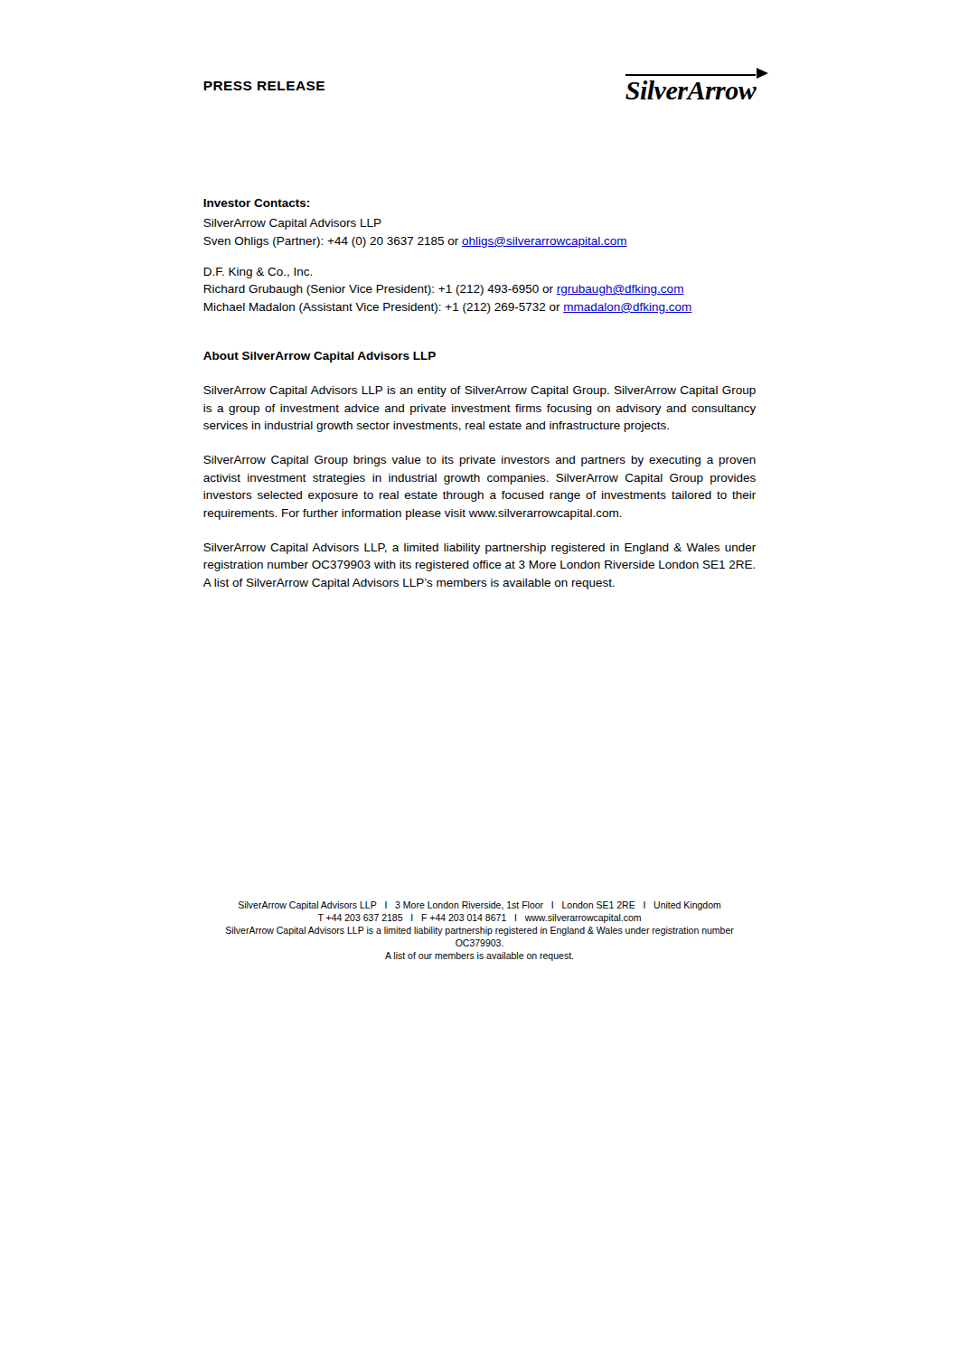PRESS RELEASE
SilverArrow
Investor Contacts:
SilverArrow Capital Advisors LLP
Sven Ohligs (Partner): +44 (0) 20 3637 2185 or ohligs@silverarrowcapital.com
D.F. King & Co., Inc.
Richard Grubaugh (Senior Vice President): +1 (212) 493-6950 or rgrubaugh@dfking.com
Michael Madalon (Assistant Vice President): +1 (212) 269-5732 or mmadalon@dfking.com
About SilverArrow Capital Advisors LLP
SilverArrow Capital Advisors LLP is an entity of SilverArrow Capital Group. SilverArrow Capital Group is a group of investment advice and private investment firms focusing on advisory and consultancy services in industrial growth sector investments, real estate and infrastructure projects.
SilverArrow Capital Group brings value to its private investors and partners by executing a proven activist investment strategies in industrial growth companies. SilverArrow Capital Group provides investors selected exposure to real estate through a focused range of investments tailored to their requirements. For further information please visit www.silverarrowcapital.com.
SilverArrow Capital Advisors LLP, a limited liability partnership registered in England & Wales under registration number OC379903 with its registered office at 3 More London Riverside London SE1 2RE. A list of SilverArrow Capital Advisors LLP’s members is available on request.
SilverArrow Capital Advisors LLP I 3 More London Riverside, 1st Floor I London SE1 2RE I United Kingdom
T +44 203 637 2185 I F +44 203 014 8671 I www.silverarrowcapital.com
SilverArrow Capital Advisors LLP is a limited liability partnership registered in England & Wales under registration number OC379903.
A list of our members is available on request.